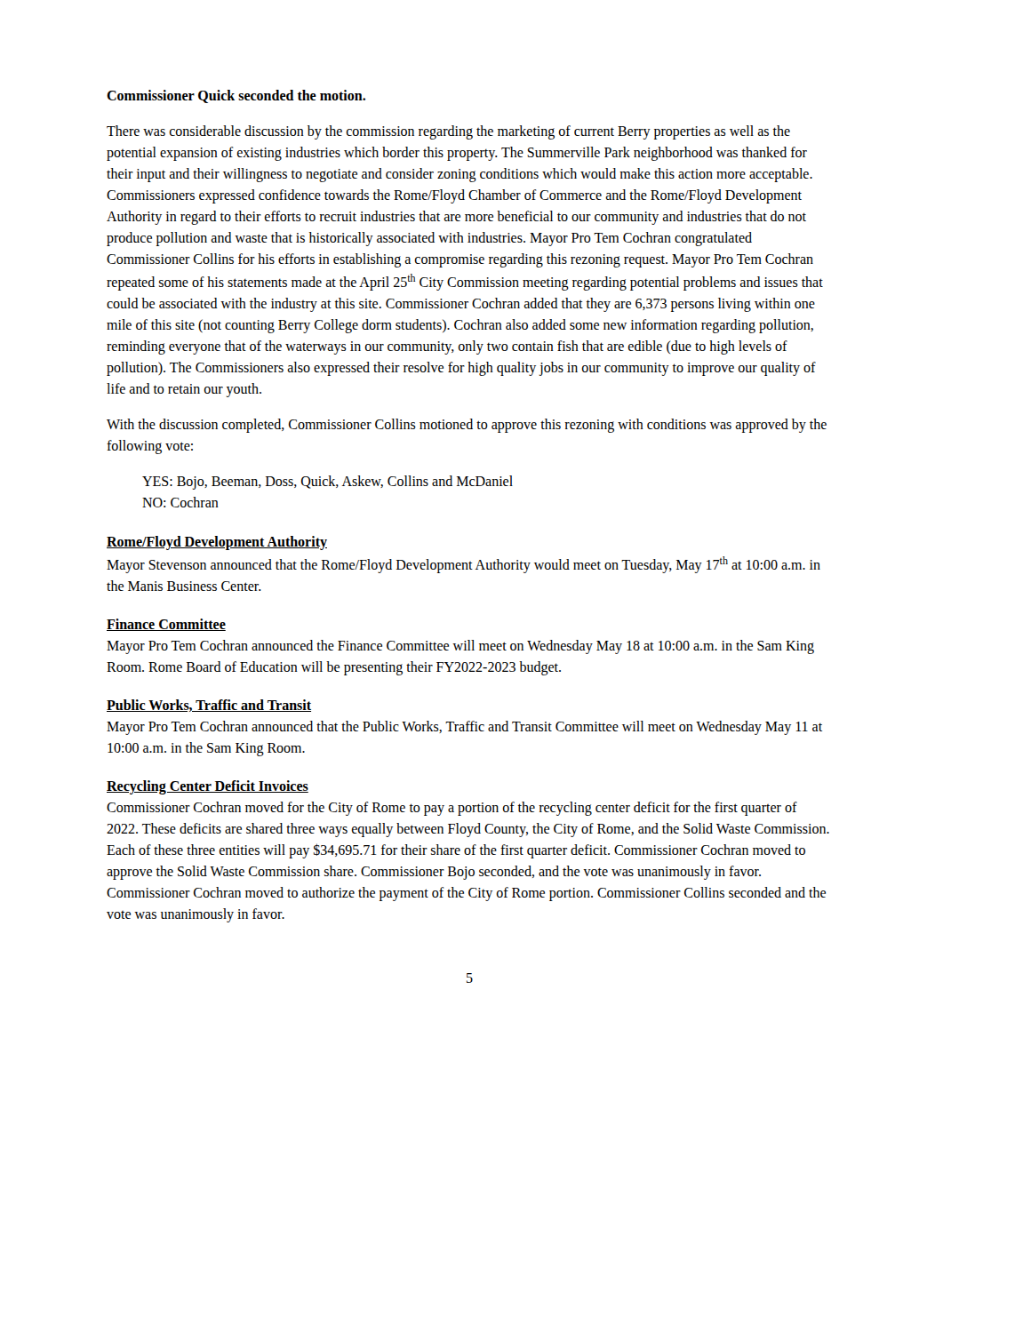Commissioner Quick seconded the motion.
There was considerable discussion by the commission regarding the marketing of current Berry properties as well as the potential expansion of existing industries which border this property. The Summerville Park neighborhood was thanked for their input and their willingness to negotiate and consider zoning conditions which would make this action more acceptable. Commissioners expressed confidence towards the Rome/Floyd Chamber of Commerce and the Rome/Floyd Development Authority in regard to their efforts to recruit industries that are more beneficial to our community and industries that do not produce pollution and waste that is historically associated with industries. Mayor Pro Tem Cochran congratulated Commissioner Collins for his efforts in establishing a compromise regarding this rezoning request. Mayor Pro Tem Cochran repeated some of his statements made at the April 25th City Commission meeting regarding potential problems and issues that could be associated with the industry at this site. Commissioner Cochran added that they are 6,373 persons living within one mile of this site (not counting Berry College dorm students). Cochran also added some new information regarding pollution, reminding everyone that of the waterways in our community, only two contain fish that are edible (due to high levels of pollution). The Commissioners also expressed their resolve for high quality jobs in our community to improve our quality of life and to retain our youth.
With the discussion completed, Commissioner Collins motioned to approve this rezoning with conditions was approved by the following vote:
YES: Bojo, Beeman, Doss, Quick, Askew, Collins and McDaniel
NO: Cochran
Rome/Floyd Development Authority
Mayor Stevenson announced that the Rome/Floyd Development Authority would meet on Tuesday, May 17th at 10:00 a.m. in the Manis Business Center.
Finance Committee
Mayor Pro Tem Cochran announced the Finance Committee will meet on Wednesday May 18 at 10:00 a.m. in the Sam King Room. Rome Board of Education will be presenting their FY2022-2023 budget.
Public Works, Traffic and Transit
Mayor Pro Tem Cochran announced that the Public Works, Traffic and Transit Committee will meet on Wednesday May 11 at 10:00 a.m. in the Sam King Room.
Recycling Center Deficit Invoices
Commissioner Cochran moved for the City of Rome to pay a portion of the recycling center deficit for the first quarter of 2022. These deficits are shared three ways equally between Floyd County, the City of Rome, and the Solid Waste Commission. Each of these three entities will pay $34,695.71 for their share of the first quarter deficit. Commissioner Cochran moved to approve the Solid Waste Commission share. Commissioner Bojo seconded, and the vote was unanimously in favor. Commissioner Cochran moved to authorize the payment of the City of Rome portion. Commissioner Collins seconded and the vote was unanimously in favor.
5